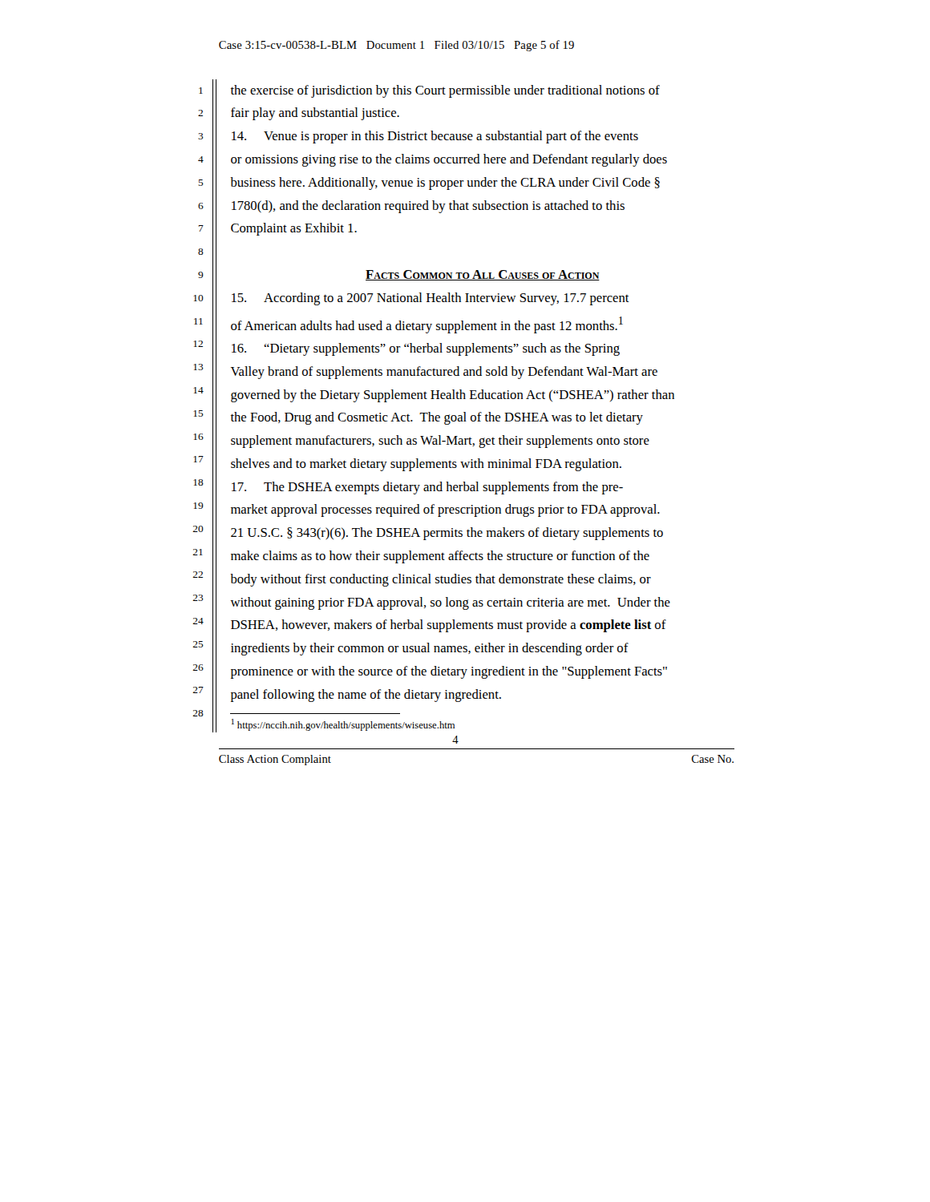Case 3:15-cv-00538-L-BLM Document 1 Filed 03/10/15 Page 5 of 19
1 2 3 4 5 6 7 8 9 10 11 12 13 14 15 16 17 18 19 20 21 22 23 24 25 26 27 28
the exercise of jurisdiction by this Court permissible under traditional notions of
fair play and substantial justice.
14. Venue is proper in this District because a substantial part of the events
or omissions giving rise to the claims occurred here and Defendant regularly does
business here. Additionally, venue is proper under the CLRA under Civil Code §
1780(d), and the declaration required by that subsection is attached to this
Complaint as Exhibit 1.
Facts Common to All Causes of Action
15. According to a 2007 National Health Interview Survey, 17.7 percent
of American adults had used a dietary supplement in the past 12 months.1
16. “Dietary supplements” or “herbal supplements” such as the Spring
Valley brand of supplements manufactured and sold by Defendant Wal-Mart are
governed by the Dietary Supplement Health Education Act (“DSHEA”) rather than
the Food, Drug and Cosmetic Act. The goal of the DSHEA was to let dietary
supplement manufacturers, such as Wal-Mart, get their supplements onto store
shelves and to market dietary supplements with minimal FDA regulation.
17. The DSHEA exempts dietary and herbal supplements from the pre-
market approval processes required of prescription drugs prior to FDA approval.
21 U.S.C. § 343(r)(6). The DSHEA permits the makers of dietary supplements to
make claims as to how their supplement affects the structure or function of the
body without first conducting clinical studies that demonstrate these claims, or
without gaining prior FDA approval, so long as certain criteria are met. Under the
DSHEA, however, makers of herbal supplements must provide a complete list of
ingredients by their common or usual names, either in descending order of
prominence or with the source of the dietary ingredient in the "Supplement Facts"
panel following the name of the dietary ingredient.
1 https://nccih.nih.gov/health/supplements/wiseuse.htm
4
Class Action Complaint Case No.